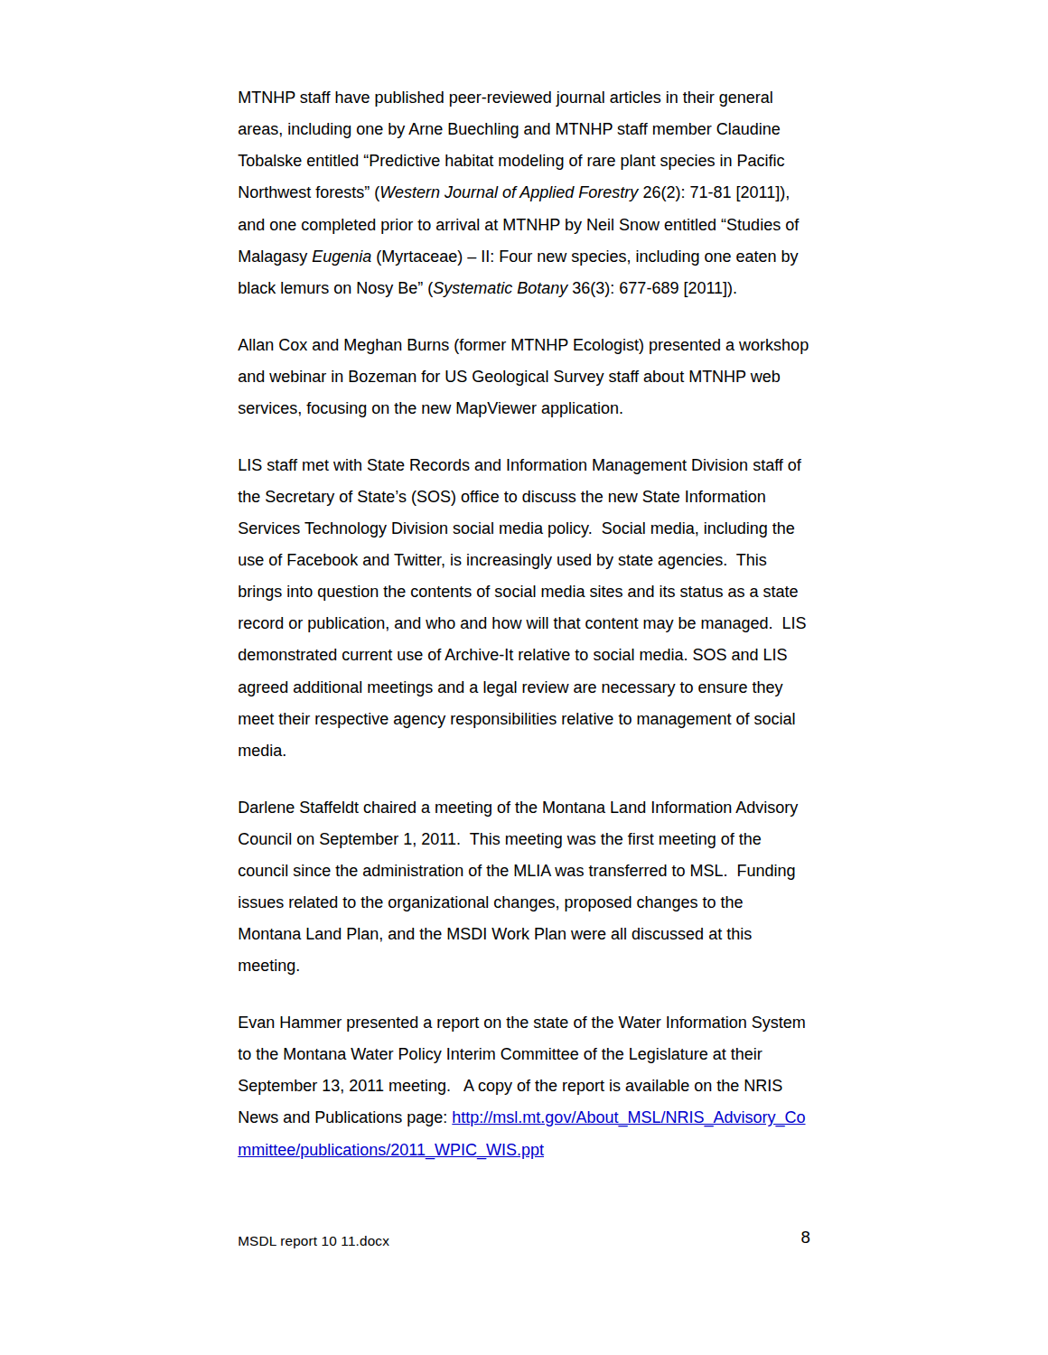MTNHP staff have published peer-reviewed journal articles in their general areas, including one by Arne Buechling and MTNHP staff member Claudine Tobalske entitled “Predictive habitat modeling of rare plant species in Pacific Northwest forests” (Western Journal of Applied Forestry 26(2): 71-81 [2011]), and one completed prior to arrival at MTNHP by Neil Snow entitled “Studies of Malagasy Eugenia (Myrtaceae) – II: Four new species, including one eaten by black lemurs on Nosy Be” (Systematic Botany 36(3): 677-689 [2011]).
Allan Cox and Meghan Burns (former MTNHP Ecologist) presented a workshop and webinar in Bozeman for US Geological Survey staff about MTNHP web services, focusing on the new MapViewer application.
LIS staff met with State Records and Information Management Division staff of the Secretary of State’s (SOS) office to discuss the new State Information Services Technology Division social media policy. Social media, including the use of Facebook and Twitter, is increasingly used by state agencies. This brings into question the contents of social media sites and its status as a state record or publication, and who and how will that content may be managed. LIS demonstrated current use of Archive-It relative to social media. SOS and LIS agreed additional meetings and a legal review are necessary to ensure they meet their respective agency responsibilities relative to management of social media.
Darlene Staffeldt chaired a meeting of the Montana Land Information Advisory Council on September 1, 2011. This meeting was the first meeting of the council since the administration of the MLIA was transferred to MSL. Funding issues related to the organizational changes, proposed changes to the Montana Land Plan, and the MSDI Work Plan were all discussed at this meeting.
Evan Hammer presented a report on the state of the Water Information System to the Montana Water Policy Interim Committee of the Legislature at their September 13, 2011 meeting. A copy of the report is available on the NRIS News and Publications page: http://msl.mt.gov/About_MSL/NRIS_Advisory_Committee/publications/2011_WPIC_WIS.ppt
MSDL report 10 11.docx 8